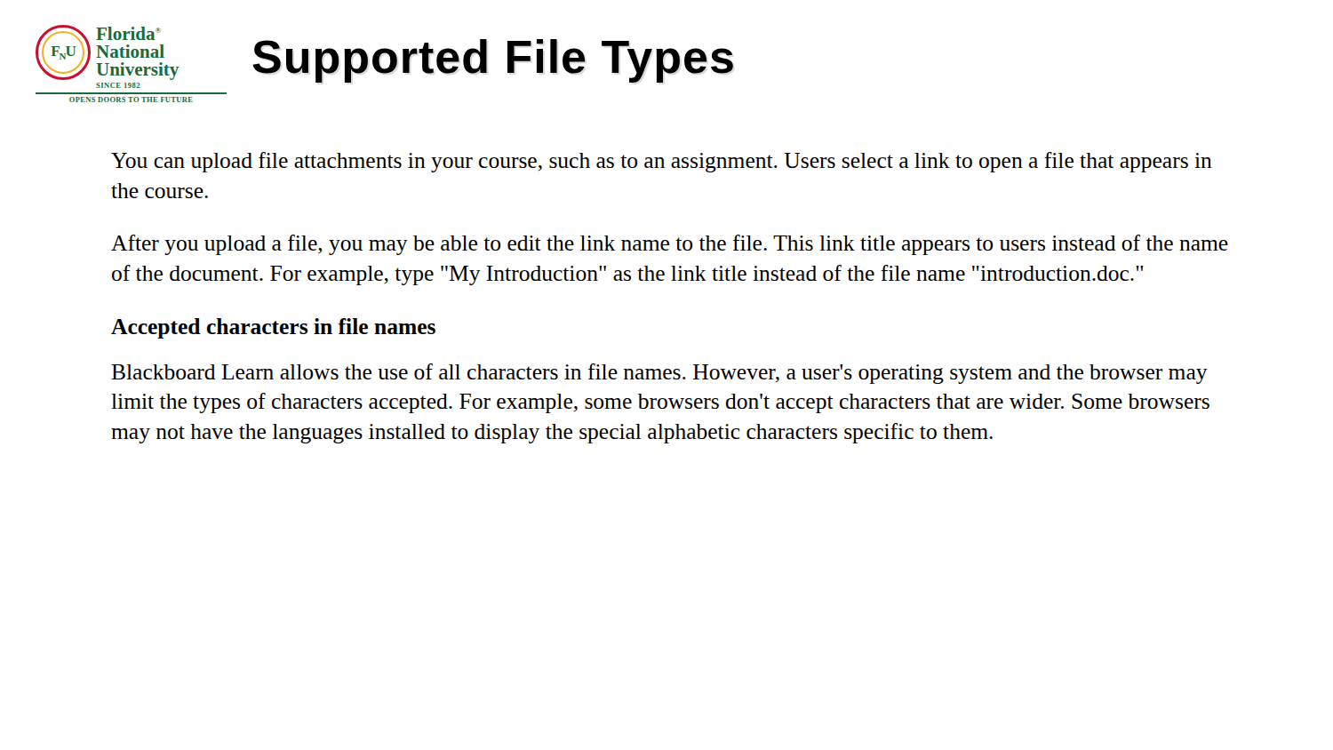FNU
Florida® National University
SINCE 1982
OPENS DOORS TO THE FUTURE
Supported File Types
You can upload file attachments in your course, such as to an assignment. Users select a link to open a file that appears in the course.
After you upload a file, you may be able to edit the link name to the file. This link title appears to users instead of the name of the document. For example, type "My Introduction" as the link title instead of the file name "introduction.doc."
Accepted characters in file names
Blackboard Learn allows the use of all characters in file names. However, a user's operating system and the browser may limit the types of characters accepted. For example, some browsers don't accept characters that are wider. Some browsers may not have the languages installed to display the special alphabetic characters specific to them.